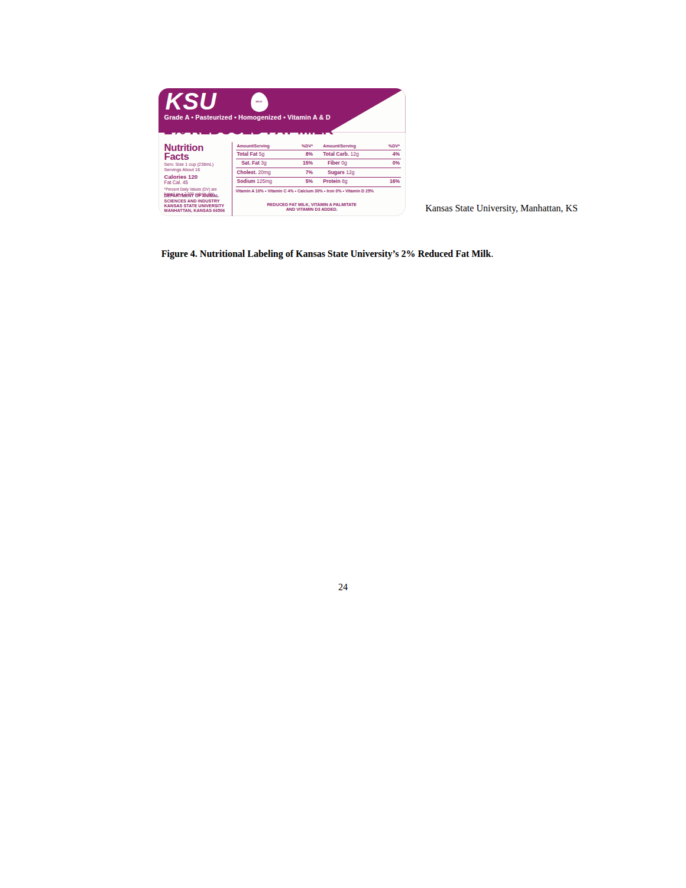KSU
Grade A • Pasteurized • Homogenized • Vitamin A & D
2% REDUCED FAT MILK
Nutrition
Facts
Serv. Size 1 cup (236mL)
Servings About 16
Calories 120
Fat Cal. 45
*Percent Daily Values (DV) are
based on a 2,000 calorie diet.
| Amount/Serving | %DV* | | Amount/Serving | %DV* |
| --- | --- | --- | --- | --- |
| Total Fat 5g | 8% | | Total Carb. 12g | 4% |
| Sat. Fat 3g | 15% | | Fiber 0g | 0% |
| Cholest. 20mg | 7% | | Sugars 12g | |
| Sodium 125mg | 5% | | Protein 8g | 16% |
Vitamin A 10% • Vitamin C 4% • Calcium 30% • Iron 0% • Vitamin D 25%
DEPARTMENT OF ANIMAL
SCIENCES AND INDUSTRY
KANSAS STATE UNIVERSITY
MANHATTAN, KANSAS 66506
REDUCED FAT MILK, VITAMIN A PALMITATE
AND VITAMIN D3 ADDED.
Kansas State University, Manhattan, KS
Figure 4. Nutritional Labeling of Kansas State University’s 2% Reduced Fat Milk.
24